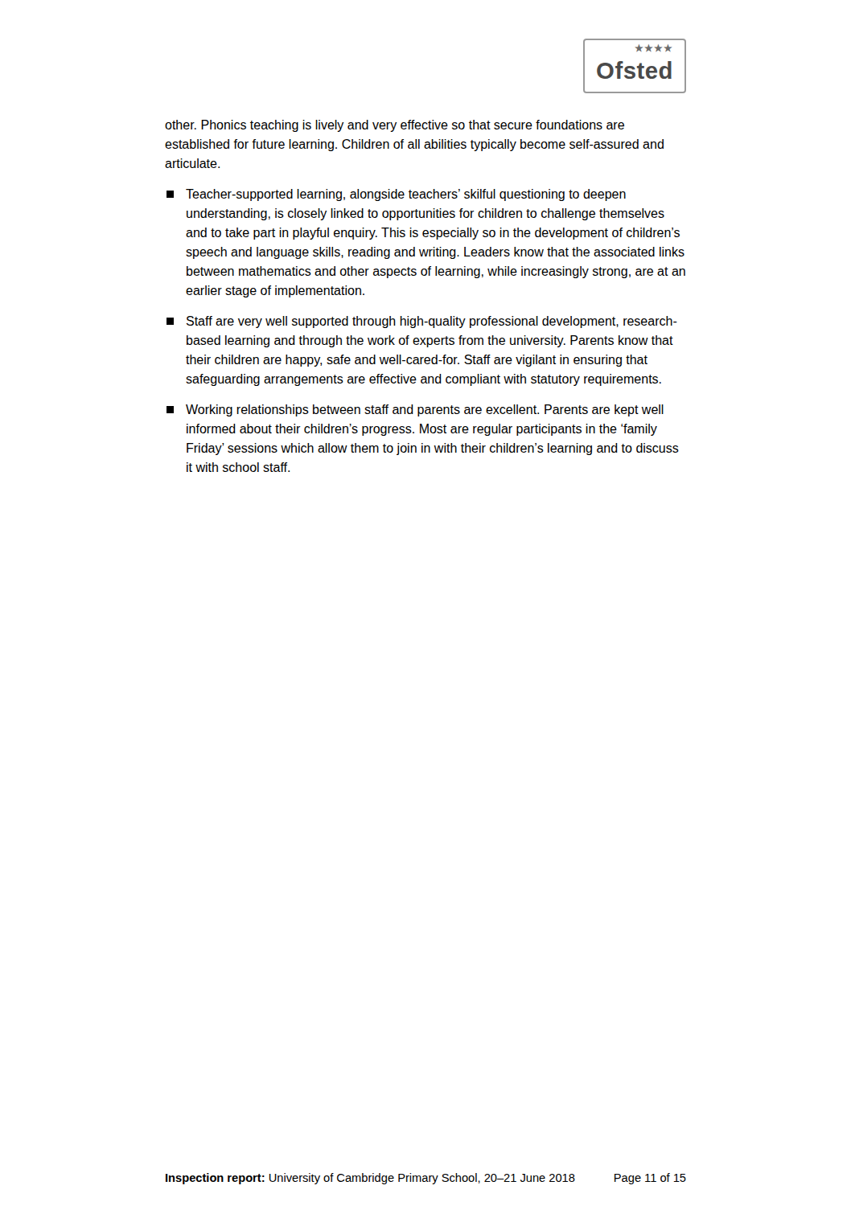★★★★Ofsted
other. Phonics teaching is lively and very effective so that secure foundations are established for future learning. Children of all abilities typically become self-assured and articulate.
Teacher-supported learning, alongside teachers’ skilful questioning to deepen understanding, is closely linked to opportunities for children to challenge themselves and to take part in playful enquiry. This is especially so in the development of children’s speech and language skills, reading and writing. Leaders know that the associated links between mathematics and other aspects of learning, while increasingly strong, are at an earlier stage of implementation.
Staff are very well supported through high-quality professional development, research-based learning and through the work of experts from the university. Parents know that their children are happy, safe and well-cared-for. Staff are vigilant in ensuring that safeguarding arrangements are effective and compliant with statutory requirements.
Working relationships between staff and parents are excellent. Parents are kept well informed about their children’s progress. Most are regular participants in the ‘family Friday’ sessions which allow them to join in with their children’s learning and to discuss it with school staff.
Inspection report: University of Cambridge Primary School, 20–21 June 2018 Page 11 of 15